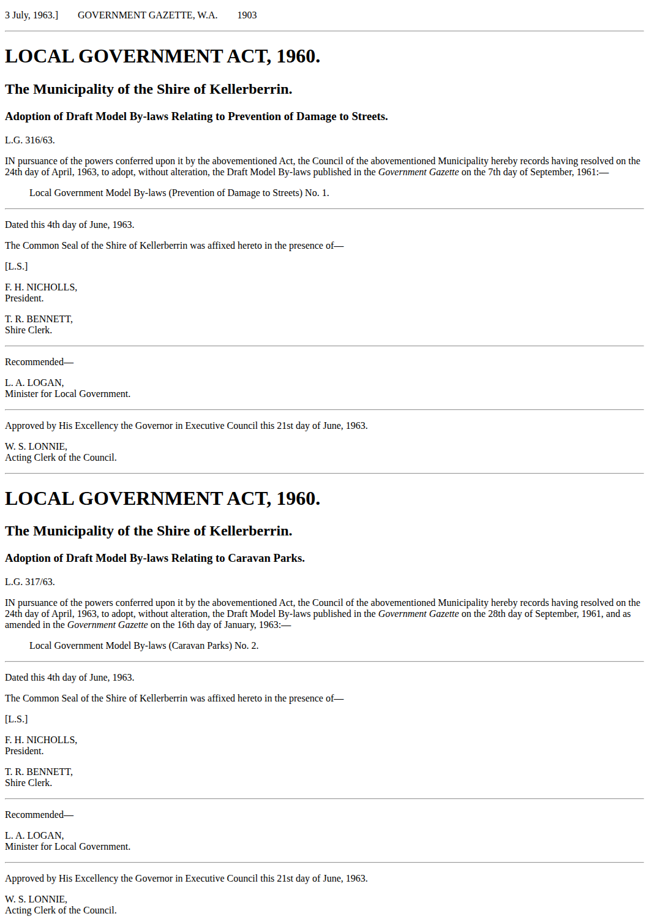3 July, 1963.] GOVERNMENT GAZETTE, W.A. 1903
LOCAL GOVERNMENT ACT, 1960.
The Municipality of the Shire of Kellerberrin.
Adoption of Draft Model By-laws Relating to Prevention of Damage to Streets.
L.G. 316/63.
IN pursuance of the powers conferred upon it by the abovementioned Act, the Council of the abovementioned Municipality hereby records having resolved on the 24th day of April, 1963, to adopt, without alteration, the Draft Model By-laws published in the Government Gazette on the 7th day of September, 1961:—
Local Government Model By-laws (Prevention of Damage to Streets) No. 1.
Dated this 4th day of June, 1963.
The Common Seal of the Shire of Kellerberrin was affixed hereto in the presence of—
[L.S.]
F. H. NICHOLLS,
President.
T. R. BENNETT,
Shire Clerk.
Recommended—
L. A. LOGAN,
Minister for Local Government.
Approved by His Excellency the Governor in Executive Council this 21st day of June, 1963.
W. S. LONNIE,
Acting Clerk of the Council.
LOCAL GOVERNMENT ACT, 1960.
The Municipality of the Shire of Kellerberrin.
Adoption of Draft Model By-laws Relating to Caravan Parks.
L.G. 317/63.
IN pursuance of the powers conferred upon it by the abovementioned Act, the Council of the abovementioned Municipality hereby records having resolved on the 24th day of April, 1963, to adopt, without alteration, the Draft Model By-laws published in the Government Gazette on the 28th day of September, 1961, and as amended in the Government Gazette on the 16th day of January, 1963:—
Local Government Model By-laws (Caravan Parks) No. 2.
Dated this 4th day of June, 1963.
The Common Seal of the Shire of Kellerberrin was affixed hereto in the presence of—
[L.S.]
F. H. NICHOLLS,
President.
T. R. BENNETT,
Shire Clerk.
Recommended—
L. A. LOGAN,
Minister for Local Government.
Approved by His Excellency the Governor in Executive Council this 21st day of June, 1963.
W. S. LONNIE,
Acting Clerk of the Council.